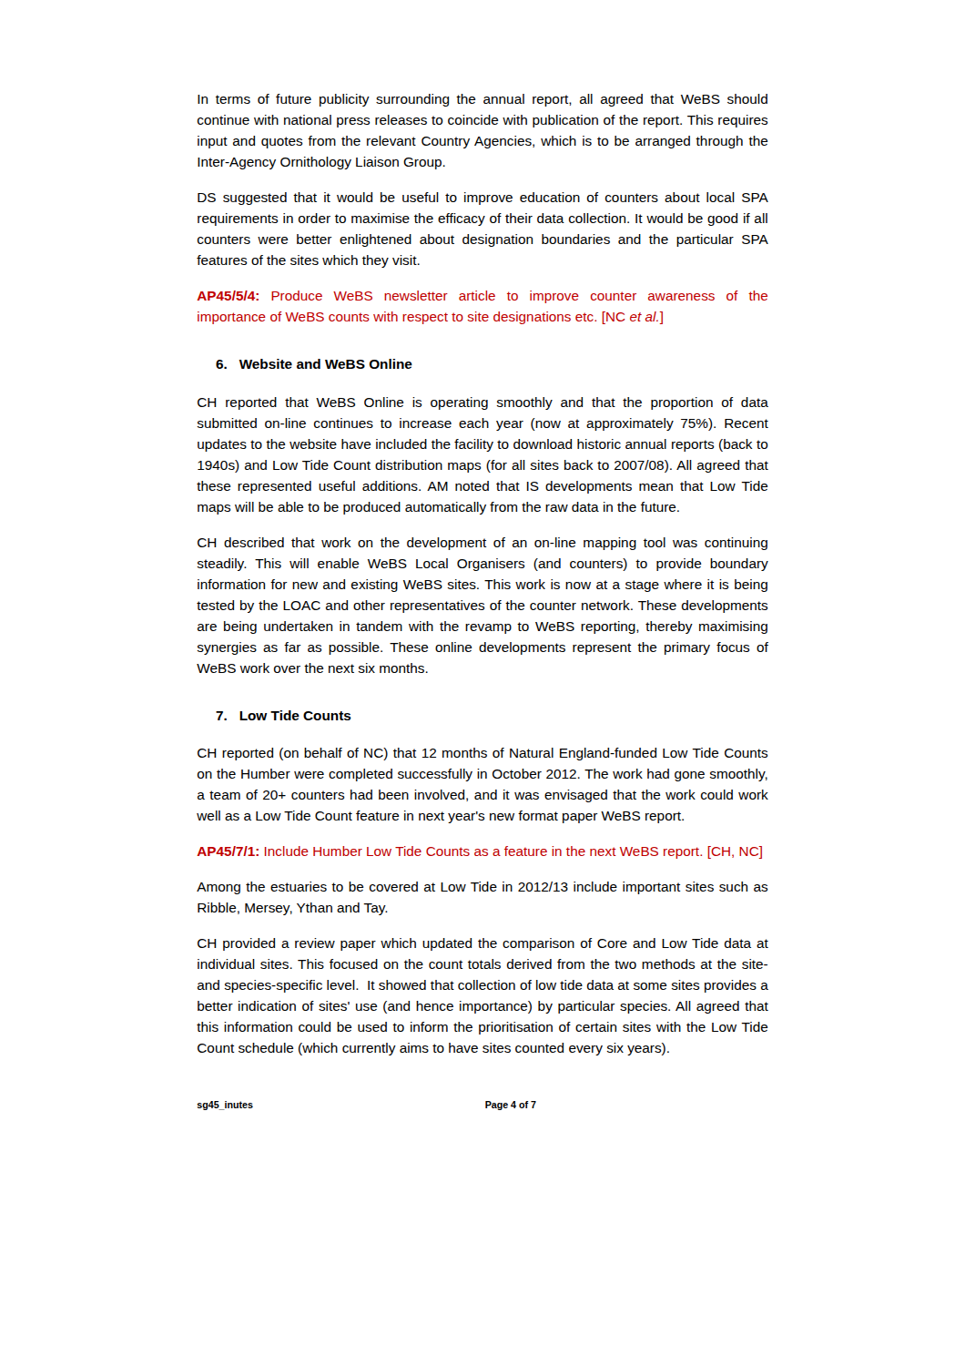In terms of future publicity surrounding the annual report, all agreed that WeBS should continue with national press releases to coincide with publication of the report. This requires input and quotes from the relevant Country Agencies, which is to be arranged through the Inter-Agency Ornithology Liaison Group.
DS suggested that it would be useful to improve education of counters about local SPA requirements in order to maximise the efficacy of their data collection. It would be good if all counters were better enlightened about designation boundaries and the particular SPA features of the sites which they visit.
AP45/5/4: Produce WeBS newsletter article to improve counter awareness of the importance of WeBS counts with respect to site designations etc. [NC et al.]
6. Website and WeBS Online
CH reported that WeBS Online is operating smoothly and that the proportion of data submitted on-line continues to increase each year (now at approximately 75%). Recent updates to the website have included the facility to download historic annual reports (back to 1940s) and Low Tide Count distribution maps (for all sites back to 2007/08). All agreed that these represented useful additions. AM noted that IS developments mean that Low Tide maps will be able to be produced automatically from the raw data in the future.
CH described that work on the development of an on-line mapping tool was continuing steadily. This will enable WeBS Local Organisers (and counters) to provide boundary information for new and existing WeBS sites. This work is now at a stage where it is being tested by the LOAC and other representatives of the counter network. These developments are being undertaken in tandem with the revamp to WeBS reporting, thereby maximising synergies as far as possible. These online developments represent the primary focus of WeBS work over the next six months.
7. Low Tide Counts
CH reported (on behalf of NC) that 12 months of Natural England-funded Low Tide Counts on the Humber were completed successfully in October 2012. The work had gone smoothly, a team of 20+ counters had been involved, and it was envisaged that the work could work well as a Low Tide Count feature in next year's new format paper WeBS report.
AP45/7/1: Include Humber Low Tide Counts as a feature in the next WeBS report. [CH, NC]
Among the estuaries to be covered at Low Tide in 2012/13 include important sites such as Ribble, Mersey, Ythan and Tay.
CH provided a review paper which updated the comparison of Core and Low Tide data at individual sites. This focused on the count totals derived from the two methods at the site- and species-specific level. It showed that collection of low tide data at some sites provides a better indication of sites' use (and hence importance) by particular species. All agreed that this information could be used to inform the prioritisation of certain sites with the Low Tide Count schedule (which currently aims to have sites counted every six years).
sg45_inutes
Page 4 of 7